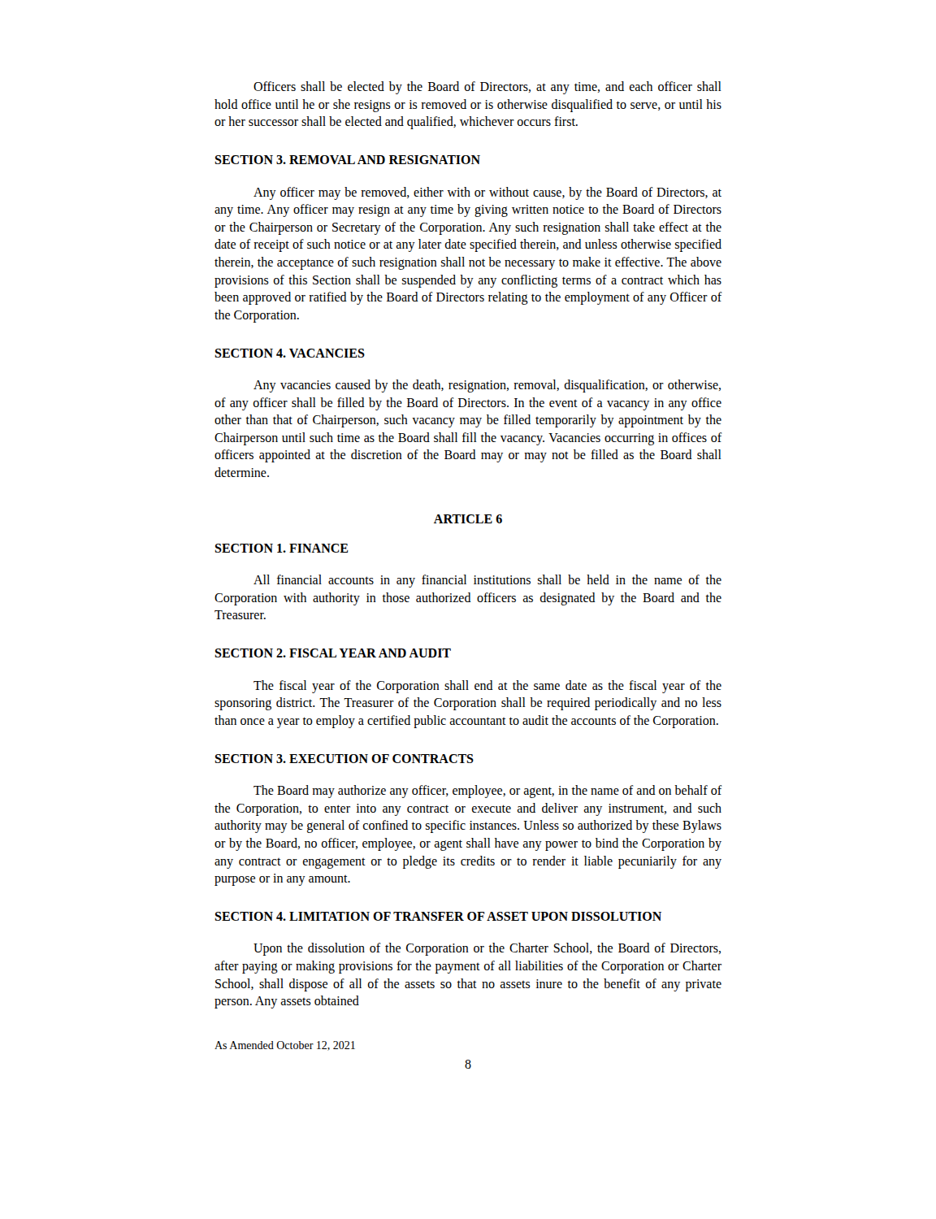Officers shall be elected by the Board of Directors, at any time, and each officer shall hold office until he or she resigns or is removed or is otherwise disqualified to serve, or until his or her successor shall be elected and qualified, whichever occurs first.
Section 3. Removal and Resignation
Any officer may be removed, either with or without cause, by the Board of Directors, at any time. Any officer may resign at any time by giving written notice to the Board of Directors or the Chairperson or Secretary of the Corporation. Any such resignation shall take effect at the date of receipt of such notice or at any later date specified therein, and unless otherwise specified therein, the acceptance of such resignation shall not be necessary to make it effective. The above provisions of this Section shall be suspended by any conflicting terms of a contract which has been approved or ratified by the Board of Directors relating to the employment of any Officer of the Corporation.
Section 4. Vacancies
Any vacancies caused by the death, resignation, removal, disqualification, or otherwise, of any officer shall be filled by the Board of Directors. In the event of a vacancy in any office other than that of Chairperson, such vacancy may be filled temporarily by appointment by the Chairperson until such time as the Board shall fill the vacancy. Vacancies occurring in offices of officers appointed at the discretion of the Board may or may not be filled as the Board shall determine.
Article 6
Section 1. Finance
All financial accounts in any financial institutions shall be held in the name of the Corporation with authority in those authorized officers as designated by the Board and the Treasurer.
Section 2. Fiscal Year and Audit
The fiscal year of the Corporation shall end at the same date as the fiscal year of the sponsoring district. The Treasurer of the Corporation shall be required periodically and no less than once a year to employ a certified public accountant to audit the accounts of the Corporation.
Section 3. Execution of Contracts
The Board may authorize any officer, employee, or agent, in the name of and on behalf of the Corporation, to enter into any contract or execute and deliver any instrument, and such authority may be general of confined to specific instances. Unless so authorized by these Bylaws or by the Board, no officer, employee, or agent shall have any power to bind the Corporation by any contract or engagement or to pledge its credits or to render it liable pecuniarily for any purpose or in any amount.
Section 4. Limitation of Transfer of Asset Upon Dissolution
Upon the dissolution of the Corporation or the Charter School, the Board of Directors, after paying or making provisions for the payment of all liabilities of the Corporation or Charter School, shall dispose of all of the assets so that no assets inure to the benefit of any private person. Any assets obtained
As Amended October 12, 2021
8